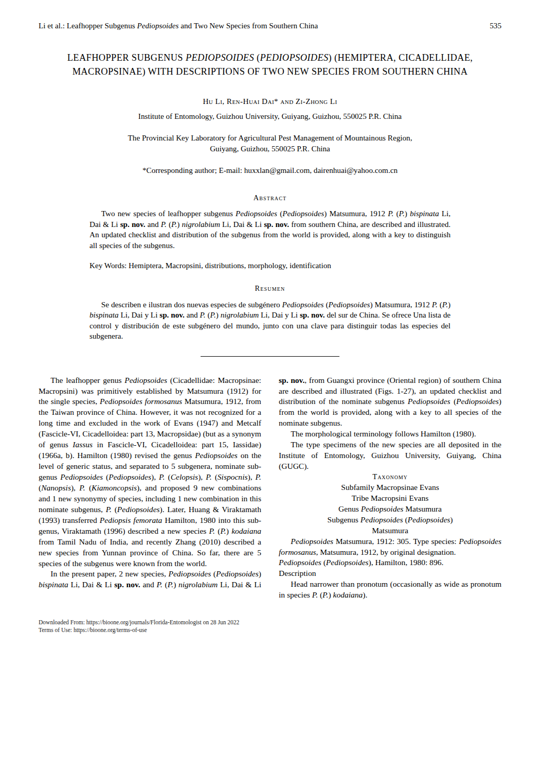Li et al.: Leafhopper Subgenus Pediopsoides and Two New Species from Southern China
535
Leafhopper Subgenus Pediopsoides (Pediopsoides) (Hemiptera, Cicadellidae, Macropsinae) with Descriptions of Two New Species from Southern China
Hu Li, Ren-Huai Dai* and Zi-Zhong Li
Institute of Entomology, Guizhou University, Guiyang, Guizhou, 550025 P.R. China
The Provincial Key Laboratory for Agricultural Pest Management of Mountainous Region,
Guiyang, Guizhou, 550025 P.R. China
*Corresponding author; E-mail: huxxlan@gmail.com, dairenhuai@yahoo.com.cn
Abstract
Two new species of leafhopper subgenus Pediopsoides (Pediopsoides) Matsumura, 1912 P. (P.) bispinata Li, Dai & Li sp. nov. and P. (P.) nigrolabium Li, Dai & Li sp. nov. from southern China, are described and illustrated. An updated checklist and distribution of the subgenus from the world is provided, along with a key to distinguish all species of the subgenus.
Key Words: Hemiptera, Macropsini, distributions, morphology, identification
Resumen
Se describen e ilustran dos nuevas especies de subgénero Pediopsoides (Pediopsoides) Matsumura, 1912 P. (P.) bispinata Li, Dai y Li sp. nov. and P. (P.) nigrolabium Li, Dai y Li sp. nov. del sur de China. Se ofrece Una lista de control y distribución de este subgénero del mundo, junto con una clave para distinguir todas las especies del subgenera.
The leafhopper genus Pediopsoides (Cicadellidae: Macropsinae: Macropsini) was primitively established by Matsumura (1912) for the single species, Pediopsoides formosanus Matsumura, 1912, from the Taiwan province of China. However, it was not recognized for a long time and excluded in the work of Evans (1947) and Metcalf (Fascicle-VI, Cicadelloidea: part 13, Macropsidae) (but as a synonym of genus Iassus in Fascicle-VI, Cicadelloidea: part 15, Iassidae) (1966a, b). Hamilton (1980) revised the genus Pediopsoides on the level of generic status, and separated to 5 subgenera, nominate subgenus Pediopsoides (Pediopsoides), P. (Celopsis), P. (Sispocnis), P. (Nanopsis), P. (Kiamoncopsis), and proposed 9 new combinations and 1 new synonymy of species, including 1 new combination in this nominate subgenus, P. (Pediopsoides). Later, Huang & Viraktamath (1993) transferred Pediopsis femorata Hamilton, 1980 into this subgenus, Viraktamath (1996) described a new species P. (P.) kodaiana from Tamil Nadu of India, and recently Zhang (2010) described a new species from Yunnan province of China. So far, there are 5 species of the subgenus were known from the world.
In the present paper, 2 new species, Pediopsoides (Pediopsoides) bispinata Li, Dai & Li sp. nov. and P. (P.) nigrolabium Li, Dai & Li sp. nov., from Guangxi province (Oriental region) of southern China are described and illustrated (Figs. 1-27), an updated checklist and distribution of the nominate subgenus Pediopsoides (Pediopsoides) from the world is provided, along with a key to all species of the nominate subgenus.
The morphological terminology follows Hamilton (1980).
The type specimens of the new species are all deposited in the Institute of Entomology, Guizhou University, Guiyang, China (GUGC).
Taxonomy
Subfamily Macropsinae Evans
Tribe Macropsini Evans
Genus Pediopsoides Matsumura
Subgenus Pediopsoides (Pediopsoides)
Matsumura
Pediopsoides Matsumura, 1912: 305. Type species: Pediopsoides formosanus, Matsumura, 1912, by original designation.
Pediopsoides (Pediopsoides), Hamilton, 1980: 896.
Description
Head narrower than pronotum (occasionally as wide as pronotum in species P. (P.) kodaiana).
Downloaded From: https://bioone.org/journals/Florida-Entomologist on 28 Jun 2022
Terms of Use: https://bioone.org/terms-of-use